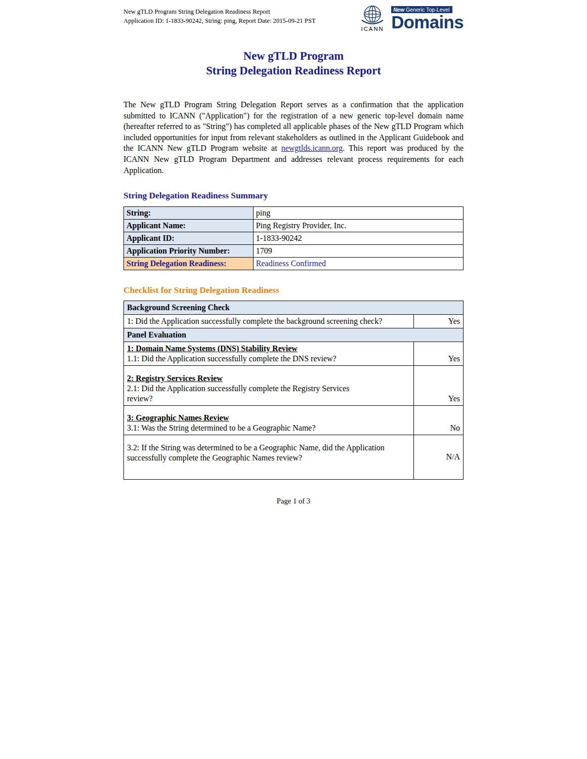New gTLD Program String Delegation Readiness Report
Application ID: 1-1833-90242, String: ping, Report Date: 2015-09-21 PST
ICANN
New Generic Top-Level
Domains
New gTLD Program
String Delegation Readiness Report
The New gTLD Program String Delegation Report serves as a confirmation that the application submitted to ICANN ("Application") for the registration of a new generic top-level domain name (hereafter referred to as "String") has completed all applicable phases of the New gTLD Program which included opportunities for input from relevant stakeholders as outlined in the Applicant Guidebook and the ICANN New gTLD Program website at newgtlds.icann.org. This report was produced by the ICANN New gTLD Program Department and addresses relevant process requirements for each Application.
String Delegation Readiness Summary
| String: | ping |
| Applicant Name: | Ping Registry Provider, Inc. |
| Applicant ID: | 1-1833-90242 |
| Application Priority Number: | 1709 |
| String Delegation Readiness: | Readiness Confirmed |
Checklist for String Delegation Readiness
| Background Screening Check |
| 1: Did the Application successfully complete the background screening check? | Yes |
| Panel Evaluation |
| 1: Domain Name Systems (DNS) Stability Review 1.1: Did the Application successfully complete the DNS review? | Yes |
| 2: Registry Services Review 2.1: Did the Application successfully complete the Registry Services review? | Yes |
| 3: Geographic Names Review 3.1: Was the String determined to be a Geographic Name? | No |
| 3.2: If the String was determined to be a Geographic Name, did the Application successfully complete the Geographic Names review? | N/A |
Page 1 of 3